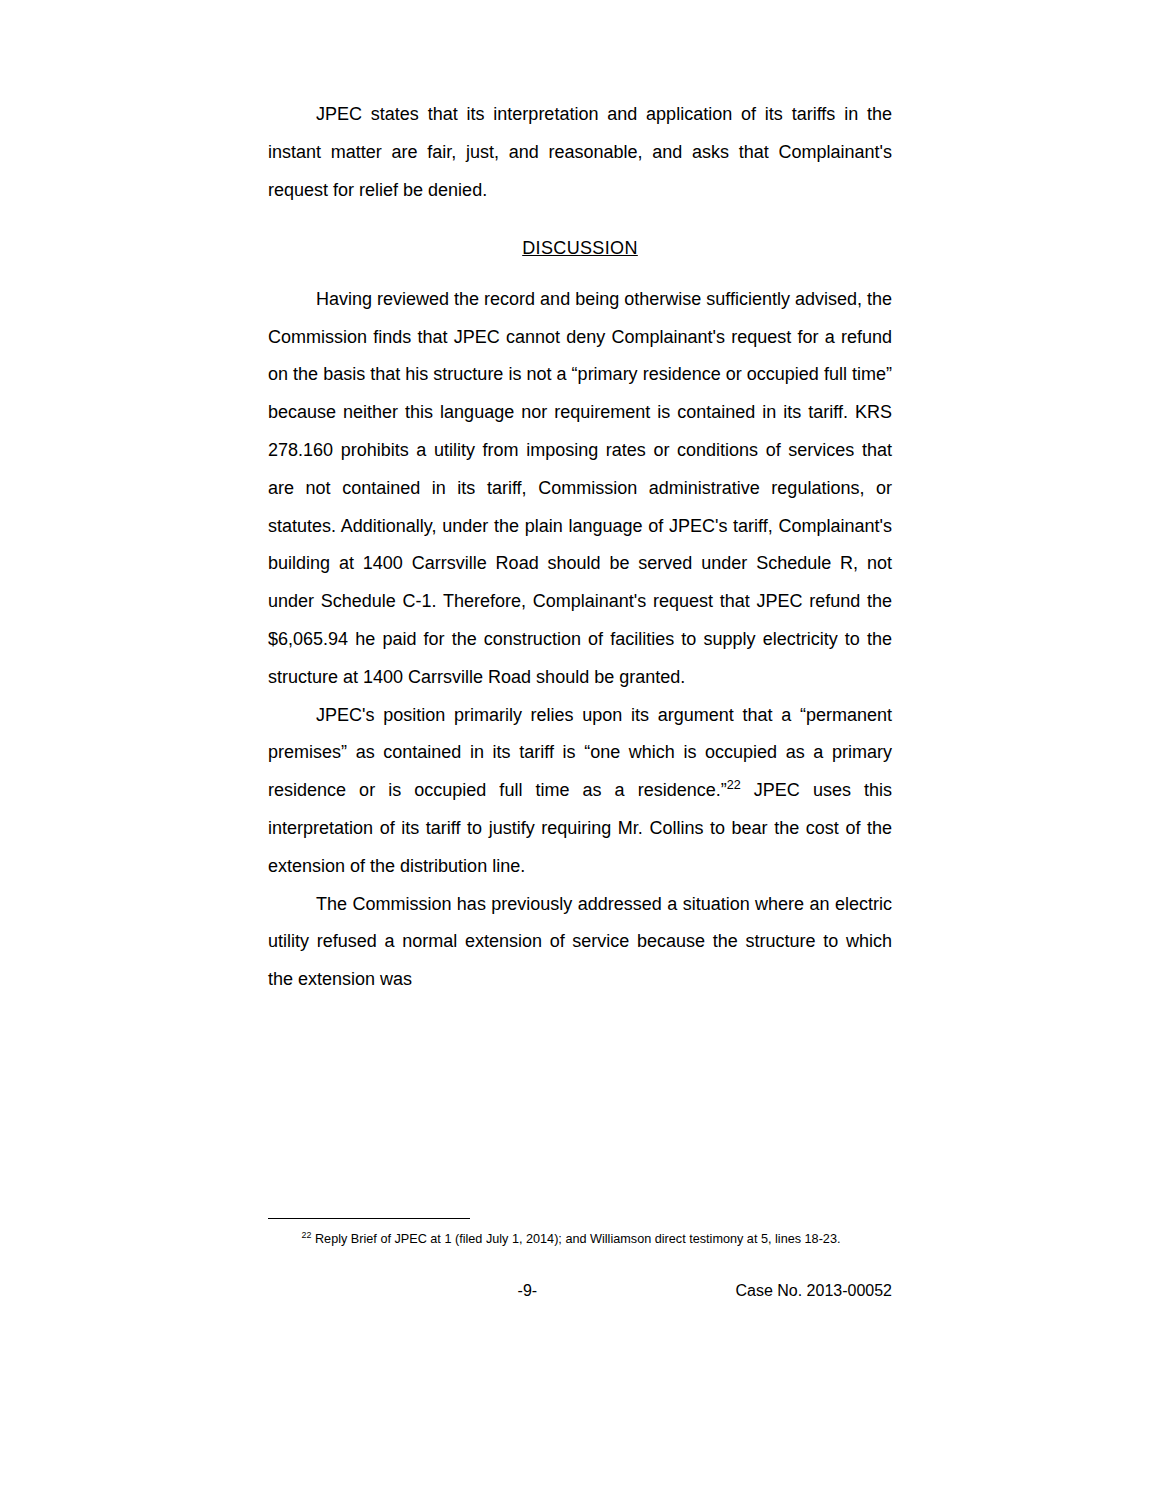JPEC states that its interpretation and application of its tariffs in the instant matter are fair, just, and reasonable, and asks that Complainant's request for relief be denied.
DISCUSSION
Having reviewed the record and being otherwise sufficiently advised, the Commission finds that JPEC cannot deny Complainant's request for a refund on the basis that his structure is not a “primary residence or occupied full time” because neither this language nor requirement is contained in its tariff. KRS 278.160 prohibits a utility from imposing rates or conditions of services that are not contained in its tariff, Commission administrative regulations, or statutes. Additionally, under the plain language of JPEC's tariff, Complainant's building at 1400 Carrsville Road should be served under Schedule R, not under Schedule C-1. Therefore, Complainant's request that JPEC refund the $6,065.94 he paid for the construction of facilities to supply electricity to the structure at 1400 Carrsville Road should be granted.
JPEC's position primarily relies upon its argument that a “permanent premises” as contained in its tariff is “one which is occupied as a primary residence or is occupied full time as a residence.”22 JPEC uses this interpretation of its tariff to justify requiring Mr. Collins to bear the cost of the extension of the distribution line.
The Commission has previously addressed a situation where an electric utility refused a normal extension of service because the structure to which the extension was
22 Reply Brief of JPEC at 1 (filed July 1, 2014); and Williamson direct testimony at 5, lines 18-23.
-9- Case No. 2013-00052